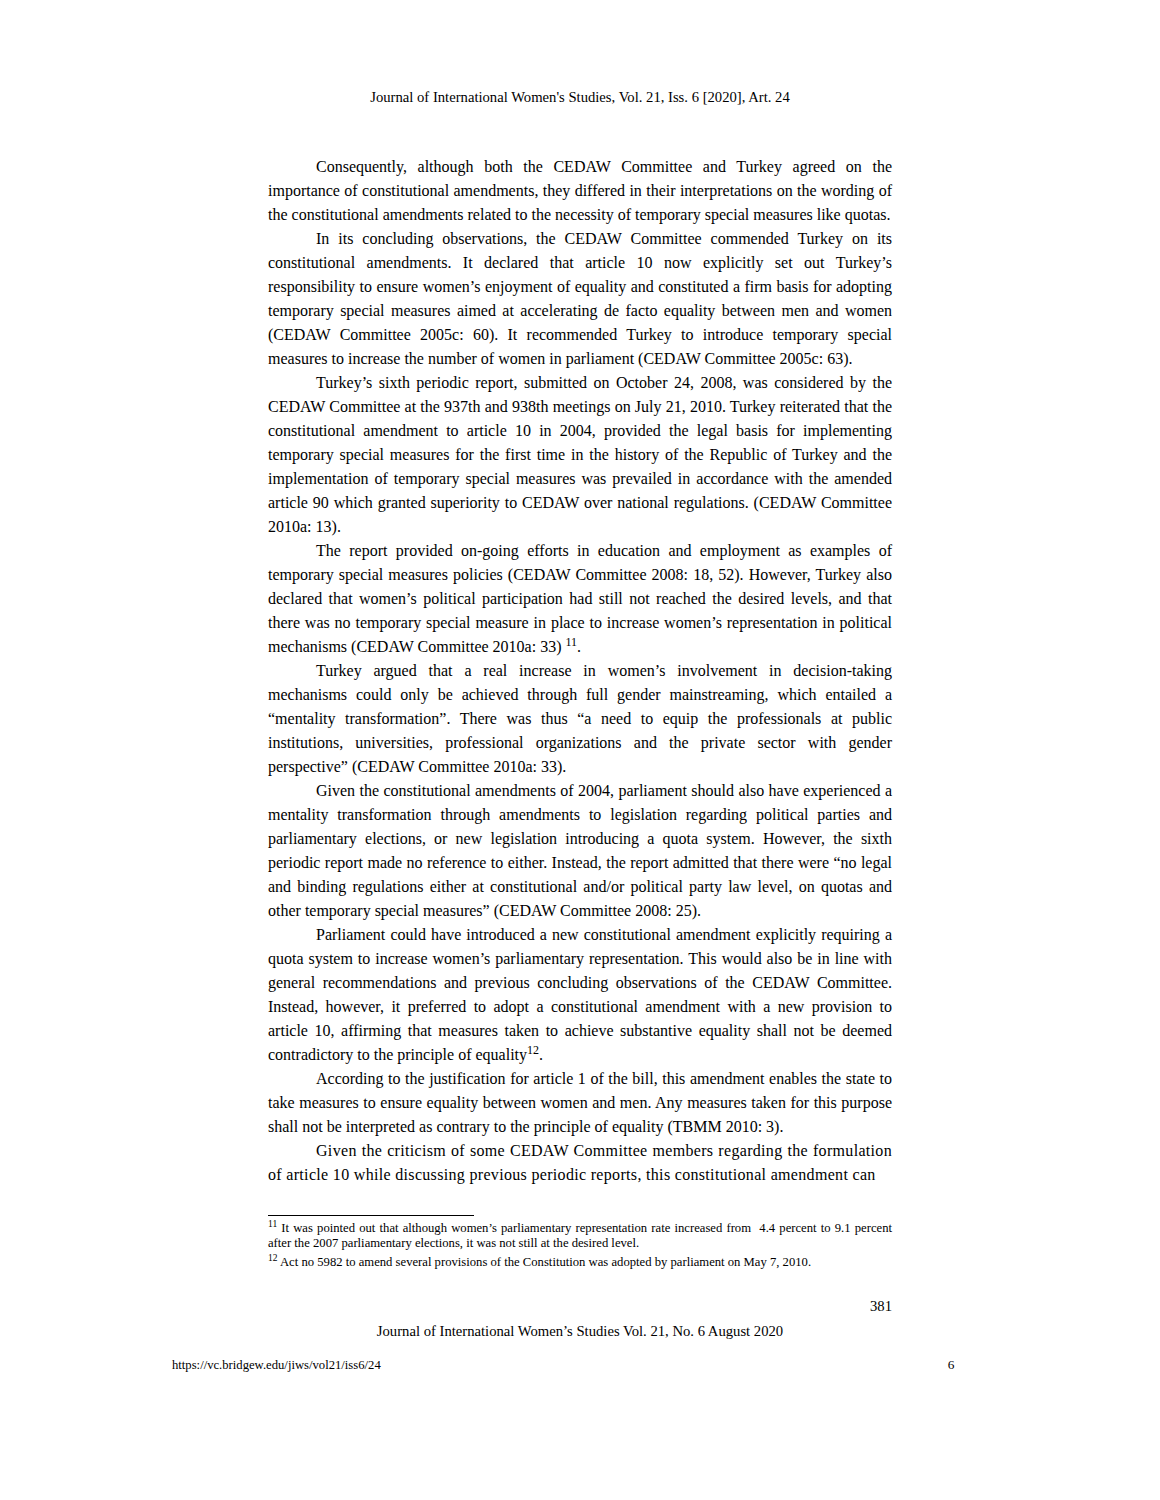Journal of International Women's Studies, Vol. 21, Iss. 6 [2020], Art. 24
Consequently, although both the CEDAW Committee and Turkey agreed on the importance of constitutional amendments, they differed in their interpretations on the wording of the constitutional amendments related to the necessity of temporary special measures like quotas.
In its concluding observations, the CEDAW Committee commended Turkey on its constitutional amendments. It declared that article 10 now explicitly set out Turkey’s responsibility to ensure women’s enjoyment of equality and constituted a firm basis for adopting temporary special measures aimed at accelerating de facto equality between men and women (CEDAW Committee 2005c: 60). It recommended Turkey to introduce temporary special measures to increase the number of women in parliament (CEDAW Committee 2005c: 63).
Turkey’s sixth periodic report, submitted on October 24, 2008, was considered by the CEDAW Committee at the 937th and 938th meetings on July 21, 2010. Turkey reiterated that the constitutional amendment to article 10 in 2004, provided the legal basis for implementing temporary special measures for the first time in the history of the Republic of Turkey and the implementation of temporary special measures was prevailed in accordance with the amended article 90 which granted superiority to CEDAW over national regulations. (CEDAW Committee 2010a: 13).
The report provided on-going efforts in education and employment as examples of temporary special measures policies (CEDAW Committee 2008: 18, 52). However, Turkey also declared that women’s political participation had still not reached the desired levels, and that there was no temporary special measure in place to increase women’s representation in political mechanisms (CEDAW Committee 2010a: 33) 11.
Turkey argued that a real increase in women’s involvement in decision-taking mechanisms could only be achieved through full gender mainstreaming, which entailed a “mentality transformation”. There was thus “a need to equip the professionals at public institutions, universities, professional organizations and the private sector with gender perspective” (CEDAW Committee 2010a: 33).
Given the constitutional amendments of 2004, parliament should also have experienced a mentality transformation through amendments to legislation regarding political parties and parliamentary elections, or new legislation introducing a quota system. However, the sixth periodic report made no reference to either. Instead, the report admitted that there were “no legal and binding regulations either at constitutional and/or political party law level, on quotas and other temporary special measures” (CEDAW Committee 2008: 25).
Parliament could have introduced a new constitutional amendment explicitly requiring a quota system to increase women’s parliamentary representation. This would also be in line with general recommendations and previous concluding observations of the CEDAW Committee. Instead, however, it preferred to adopt a constitutional amendment with a new provision to article 10, affirming that measures taken to achieve substantive equality shall not be deemed contradictory to the principle of equality12.
According to the justification for article 1 of the bill, this amendment enables the state to take measures to ensure equality between women and men. Any measures taken for this purpose shall not be interpreted as contrary to the principle of equality (TBMM 2010: 3).
Given the criticism of some CEDAW Committee members regarding the formulation of article 10 while discussing previous periodic reports, this constitutional amendment can
11 It was pointed out that although women’s parliamentary representation rate increased from 4.4 percent to 9.1 percent after the 2007 parliamentary elections, it was not still at the desired level.
12 Act no 5982 to amend several provisions of the Constitution was adopted by parliament on May 7, 2010.
381
Journal of International Women’s Studies Vol. 21, No. 6 August 2020
https://vc.bridgew.edu/jiws/vol21/iss6/24
6